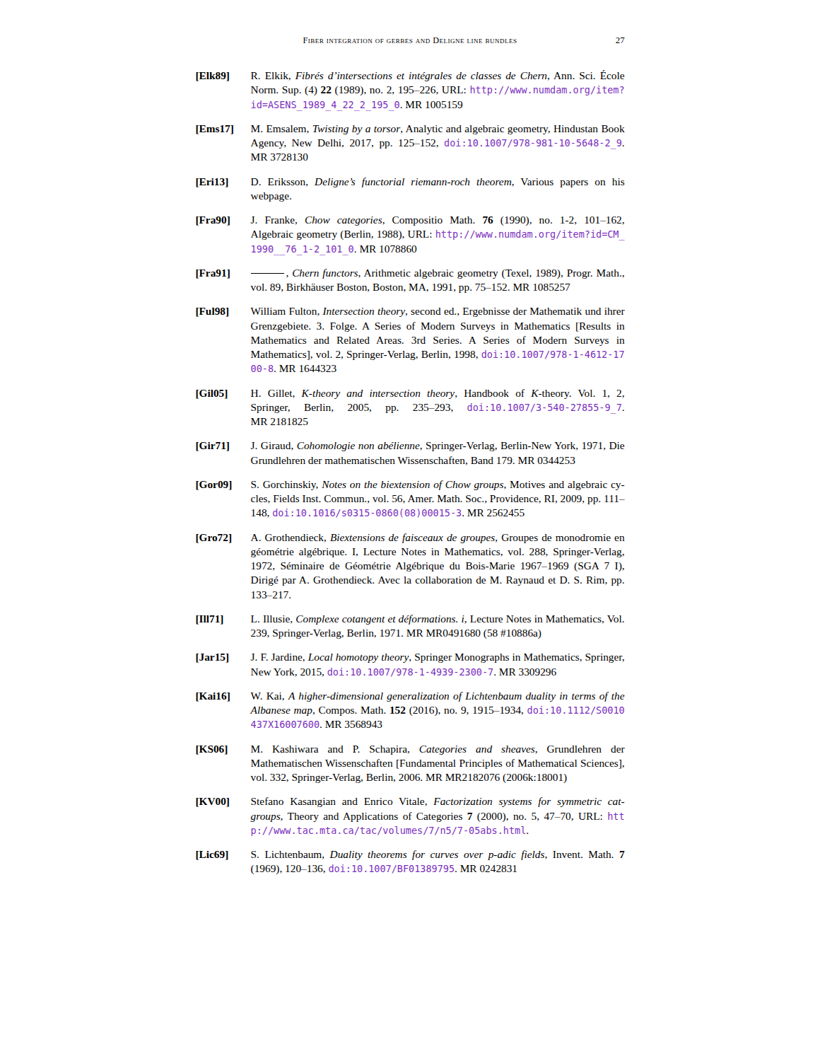Fiber integration of gerbes and Deligne line bundles 27
[Elk89]
R. Elkik, Fibrés d’intersections et intégrales de classes de Chern, Ann. Sci. École Norm. Sup. (4) 22 (1989), no. 2, 195–226, URL: http://www.numdam.org/item?id=ASENS_1989_4_22_2_195_0. MR 1005159
[Ems17]
M. Emsalem, Twisting by a torsor, Analytic and algebraic geometry, Hindustan Book Agency, New Delhi, 2017, pp. 125–152, doi:10.1007/978-981-10-5648-2_9. MR 3728130
[Eri13]
D. Eriksson, Deligne’s functorial riemann-roch theorem, Various papers on his webpage.
[Fra90]
J. Franke, Chow categories, Compositio Math. 76 (1990), no. 1-2, 101–162, Algebraic geometry (Berlin, 1988), URL: http://www.numdam.org/item?id=CM_1990__76_1-2_101_0. MR 1078860
[Fra91]
, Chern functors, Arithmetic algebraic geometry (Texel, 1989), Progr. Math., vol. 89, Birkhäuser Boston, Boston, MA, 1991, pp. 75–152. MR 1085257
[Ful98]
William Fulton, Intersection theory, second ed., Ergebnisse der Mathematik und ihrer Grenzgebiete. 3. Folge. A Series of Modern Surveys in Mathematics [Results in Mathematics and Related Areas. 3rd Series. A Series of Modern Surveys in Mathematics], vol. 2, Springer-Verlag, Berlin, 1998, doi:10.1007/978-1-4612-1700-8. MR 1644323
[Gil05]
H. Gillet, K-theory and intersection theory, Handbook of K-theory. Vol. 1, 2, Springer, Berlin, 2005, pp. 235–293, doi:10.1007/3-540-27855-9_7. MR 2181825
[Gir71]
J. Giraud, Cohomologie non abélienne, Springer-Verlag, Berlin-New York, 1971, Die Grundlehren der mathematischen Wissenschaften, Band 179. MR 0344253
[Gor09]
S. Gorchinskiy, Notes on the biextension of Chow groups, Motives and algebraic cycles, Fields Inst. Commun., vol. 56, Amer. Math. Soc., Providence, RI, 2009, pp. 111–148, doi:10.1016/s0315-0860(08)00015-3. MR 2562455
[Gro72]
A. Grothendieck, Biextensions de faisceaux de groupes, Groupes de monodromie en géométrie algébrique. I, Lecture Notes in Mathematics, vol. 288, Springer-Verlag, 1972, Séminaire de Géométrie Algébrique du Bois-Marie 1967–1969 (SGA 7 I), Dirigé par A. Grothendieck. Avec la collaboration de M. Raynaud et D. S. Rim, pp. 133–217.
[Ill71]
L. Illusie, Complexe cotangent et déformations. i, Lecture Notes in Mathematics, Vol. 239, Springer-Verlag, Berlin, 1971. MR MR0491680 (58 #10886a)
[Jar15]
J. F. Jardine, Local homotopy theory, Springer Monographs in Mathematics, Springer, New York, 2015, doi:10.1007/978-1-4939-2300-7. MR 3309296
[Kai16]
W. Kai, A higher-dimensional generalization of Lichtenbaum duality in terms of the Albanese map, Compos. Math. 152 (2016), no. 9, 1915–1934, doi:10.1112/S0010437X16007600. MR 3568943
[KS06]
M. Kashiwara and P. Schapira, Categories and sheaves, Grundlehren der Mathematischen Wissenschaften [Fundamental Principles of Mathematical Sciences], vol. 332, Springer-Verlag, Berlin, 2006. MR MR2182076 (2006k:18001)
[KV00]
Stefano Kasangian and Enrico Vitale, Factorization systems for symmetric cat-groups, Theory and Applications of Categories 7 (2000), no. 5, 47–70, URL: http://www.tac.mta.ca/tac/volumes/7/n5/7-05abs.html.
[Lic69]
S. Lichtenbaum, Duality theorems for curves over p-adic fields, Invent. Math. 7 (1969), 120–136, doi:10.1007/BF01389795. MR 0242831